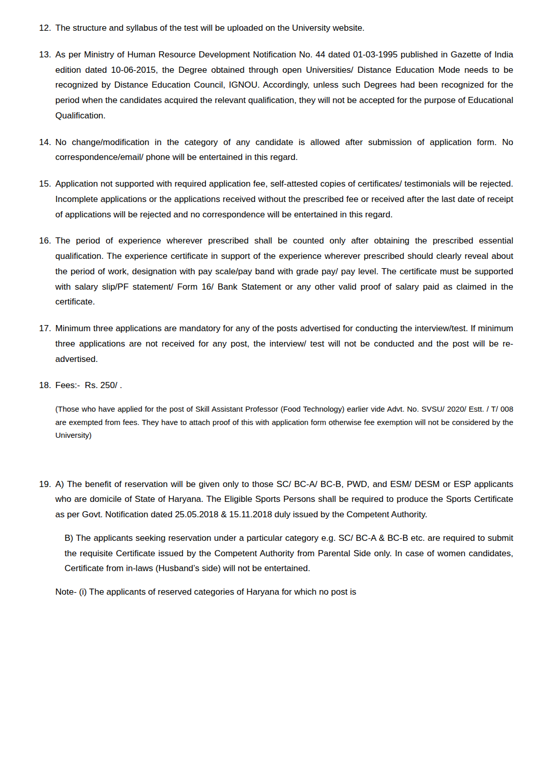The structure and syllabus of the test will be uploaded on the University website.
As per Ministry of Human Resource Development Notification No. 44 dated 01-03-1995 published in Gazette of India edition dated 10-06-2015, the Degree obtained through open Universities/ Distance Education Mode needs to be recognized by Distance Education Council, IGNOU. Accordingly, unless such Degrees had been recognized for the period when the candidates acquired the relevant qualification, they will not be accepted for the purpose of Educational Qualification.
No change/modification in the category of any candidate is allowed after submission of application form. No correspondence/email/ phone will be entertained in this regard.
Application not supported with required application fee, self-attested copies of certificates/ testimonials will be rejected. Incomplete applications or the applications received without the prescribed fee or received after the last date of receipt of applications will be rejected and no correspondence will be entertained in this regard.
The period of experience wherever prescribed shall be counted only after obtaining the prescribed essential qualification. The experience certificate in support of the experience wherever prescribed should clearly reveal about the period of work, designation with pay scale/pay band with grade pay/ pay level. The certificate must be supported with salary slip/PF statement/ Form 16/ Bank Statement or any other valid proof of salary paid as claimed in the certificate.
Minimum three applications are mandatory for any of the posts advertised for conducting the interview/test. If minimum three applications are not received for any post, the interview/ test will not be conducted and the post will be re-advertised.
Fees:- Rs. 250/ .
(Those who have applied for the post of Skill Assistant Professor (Food Technology) earlier vide Advt. No. SVSU/ 2020/ Estt. / T/ 008 are exempted from fees. They have to attach proof of this with application form otherwise fee exemption will not be considered by the University)
A) The benefit of reservation will be given only to those SC/ BC-A/ BC-B, PWD, and ESM/ DESM or ESP applicants who are domicile of State of Haryana. The Eligible Sports Persons shall be required to produce the Sports Certificate as per Govt. Notification dated 25.05.2018 & 15.11.2018 duly issued by the Competent Authority.
B) The applicants seeking reservation under a particular category e.g. SC/ BC-A & BC-B etc. are required to submit the requisite Certificate issued by the Competent Authority from Parental Side only. In case of women candidates, Certificate from in-laws (Husband’s side) will not be entertained.
Note- (i) The applicants of reserved categories of Haryana for which no post is